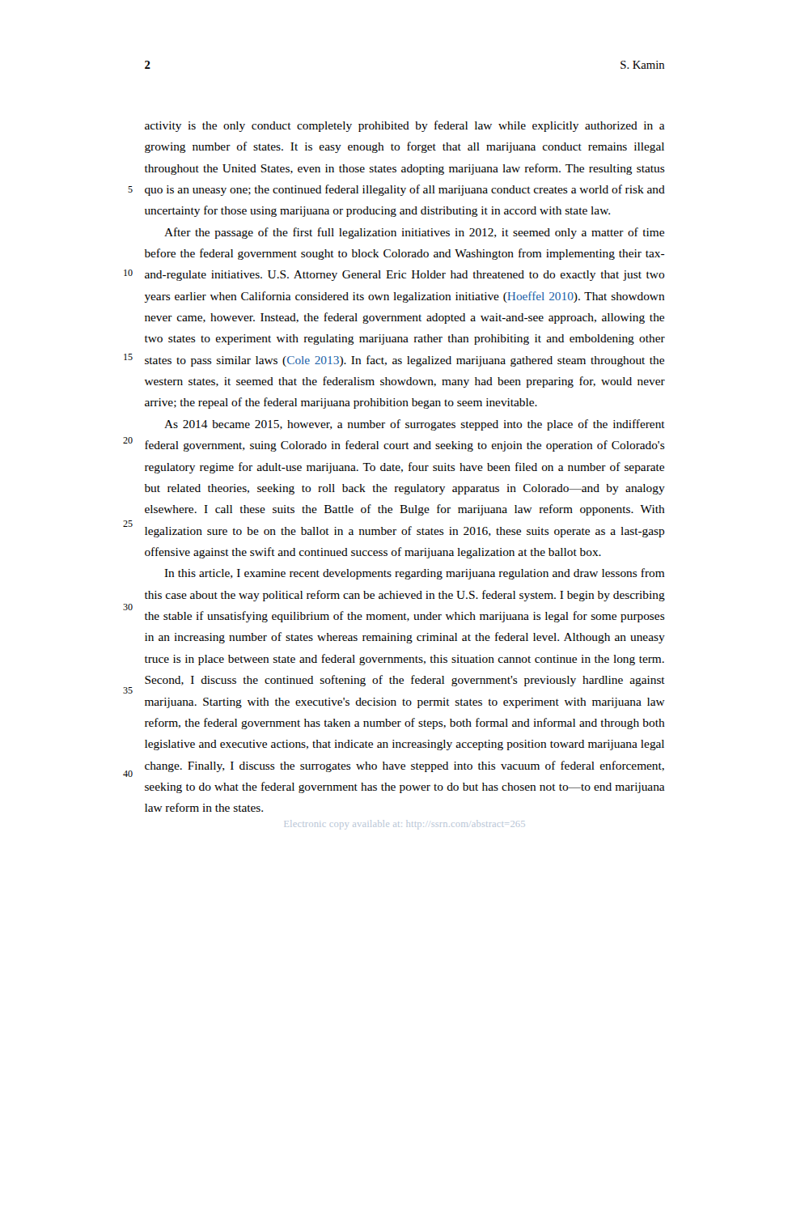2 S. Kamin
5
10
15
20
25
30
35
40
activity is the only conduct completely prohibited by federal law while explicitly authorized in a growing number of states. It is easy enough to forget that all marijuana conduct remains illegal throughout the United States, even in those states adopting marijuana law reform. The resulting status quo is an uneasy one; the continued federal illegality of all marijuana conduct creates a world of risk and uncertainty for those using marijuana or producing and distributing it in accord with state law.
After the passage of the first full legalization initiatives in 2012, it seemed only a matter of time before the federal government sought to block Colorado and Washington from implementing their tax-and-regulate initiatives. U.S. Attorney General Eric Holder had threatened to do exactly that just two years earlier when California considered its own legalization initiative (Hoeffel 2010). That showdown never came, however. Instead, the federal government adopted a wait-and-see approach, allowing the two states to experiment with regulating marijuana rather than prohibiting it and emboldening other states to pass similar laws (Cole 2013). In fact, as legalized marijuana gathered steam throughout the western states, it seemed that the federalism showdown, many had been preparing for, would never arrive; the repeal of the federal marijuana prohibition began to seem inevitable.
As 2014 became 2015, however, a number of surrogates stepped into the place of the indifferent federal government, suing Colorado in federal court and seeking to enjoin the operation of Colorado's regulatory regime for adult-use marijuana. To date, four suits have been filed on a number of separate but related theories, seeking to roll back the regulatory apparatus in Colorado—and by analogy elsewhere. I call these suits the Battle of the Bulge for marijuana law reform opponents. With legalization sure to be on the ballot in a number of states in 2016, these suits operate as a last-gasp offensive against the swift and continued success of marijuana legalization at the ballot box.
In this article, I examine recent developments regarding marijuana regulation and draw lessons from this case about the way political reform can be achieved in the U.S. federal system. I begin by describing the stable if unsatisfying equilibrium of the moment, under which marijuana is legal for some purposes in an increasing number of states whereas remaining criminal at the federal level. Although an uneasy truce is in place between state and federal governments, this situation cannot continue in the long term. Second, I discuss the continued softening of the federal government's previously hardline against marijuana. Starting with the executive's decision to permit states to experiment with marijuana law reform, the federal government has taken a number of steps, both formal and informal and through both legislative and executive actions, that indicate an increasingly accepting position toward marijuana legal change. Finally, I discuss the surrogates who have stepped into this vacuum of federal enforcement, seeking to do what the federal government has the power to do but has chosen not to—to end marijuana law reform in the states.
Electronic copy available at: http://ssrn.com/abstract=265